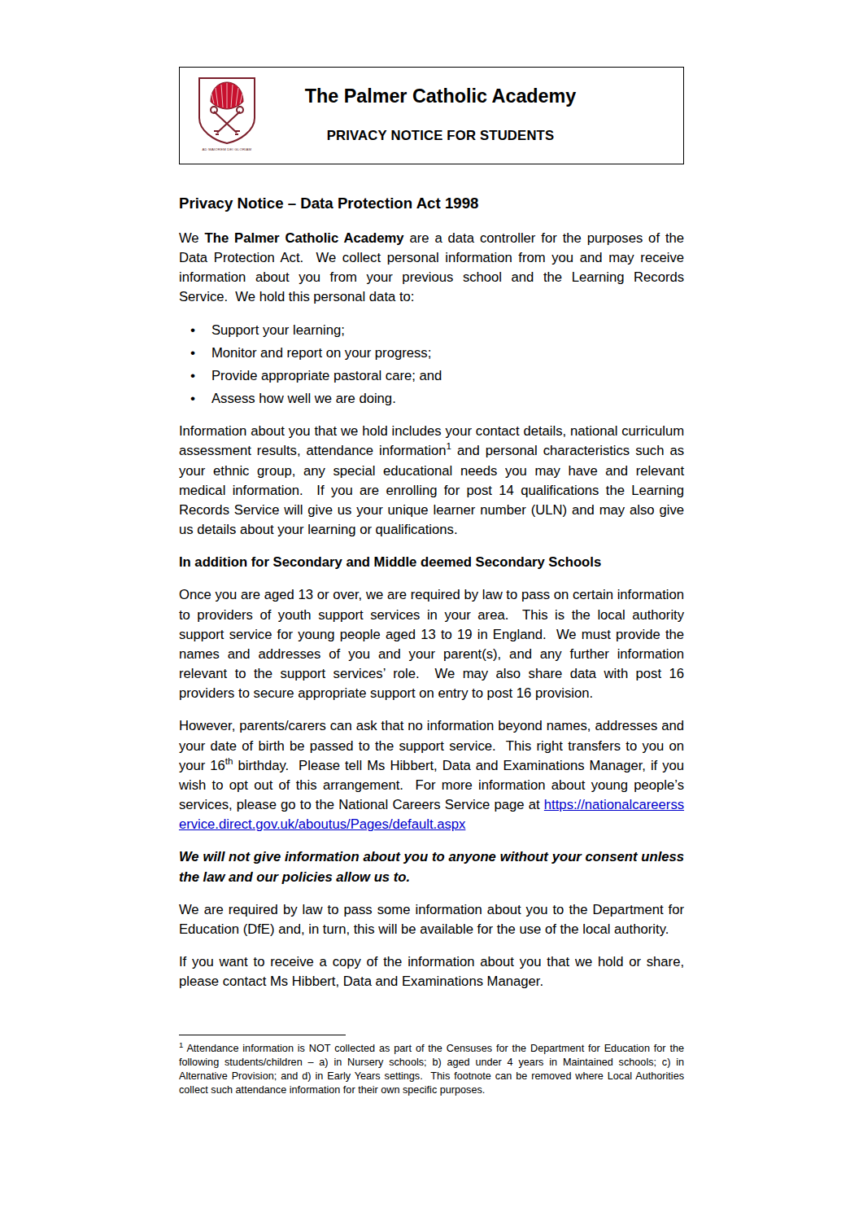AD MAIOREM DEI GLORIAM
The Palmer Catholic Academy
PRIVACY NOTICE FOR STUDENTS
Privacy Notice – Data Protection Act 1998
We The Palmer Catholic Academy are a data controller for the purposes of the Data Protection Act. We collect personal information from you and may receive information about you from your previous school and the Learning Records Service. We hold this personal data to:
Support your learning;
Monitor and report on your progress;
Provide appropriate pastoral care; and
Assess how well we are doing.
Information about you that we hold includes your contact details, national curriculum assessment results, attendance information1 and personal characteristics such as your ethnic group, any special educational needs you may have and relevant medical information. If you are enrolling for post 14 qualifications the Learning Records Service will give us your unique learner number (ULN) and may also give us details about your learning or qualifications.
In addition for Secondary and Middle deemed Secondary Schools
Once you are aged 13 or over, we are required by law to pass on certain information to providers of youth support services in your area. This is the local authority support service for young people aged 13 to 19 in England. We must provide the names and addresses of you and your parent(s), and any further information relevant to the support services’ role. We may also share data with post 16 providers to secure appropriate support on entry to post 16 provision.
However, parents/carers can ask that no information beyond names, addresses and your date of birth be passed to the support service. This right transfers to you on your 16th birthday. Please tell Ms Hibbert, Data and Examinations Manager, if you wish to opt out of this arrangement. For more information about young people’s services, please go to the National Careers Service page at https://nationalcareersservice.direct.gov.uk/aboutus/Pages/default.aspx
We will not give information about you to anyone without your consent unless the law and our policies allow us to.
We are required by law to pass some information about you to the Department for Education (DfE) and, in turn, this will be available for the use of the local authority.
If you want to receive a copy of the information about you that we hold or share, please contact Ms Hibbert, Data and Examinations Manager.
1 Attendance information is NOT collected as part of the Censuses for the Department for Education for the following students/children – a) in Nursery schools; b) aged under 4 years in Maintained schools; c) in Alternative Provision; and d) in Early Years settings. This footnote can be removed where Local Authorities collect such attendance information for their own specific purposes.